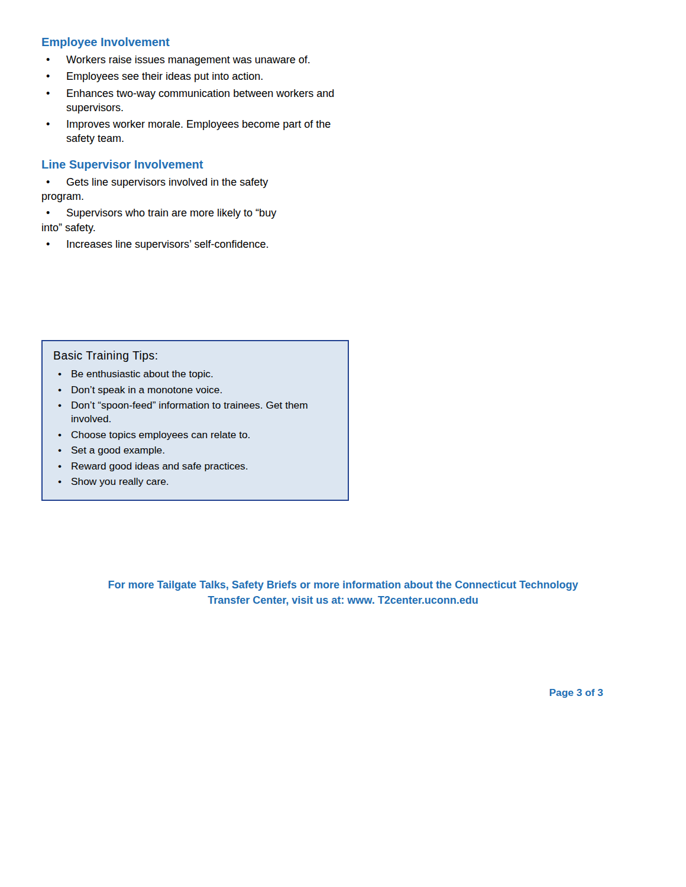Employee Involvement
Workers raise issues management was unaware of.
Employees see their ideas put into action.
Enhances two-way communication between workers and supervisors.
Improves worker morale. Employees become part of the safety team.
Line Supervisor Involvement
Gets line supervisors involved in the safety program.
Supervisors who train are more likely to “buy into” safety.
Increases line supervisors’ self-confidence.
Basic Training Tips:
Be enthusiastic about the topic.
Don’t speak in a monotone voice.
Don’t “spoon-feed” information to trainees. Get them involved.
Choose topics employees can relate to.
Set a good example.
Reward good ideas and safe practices.
Show you really care.
For more Tailgate Talks, Safety Briefs or more information about the Connecticut Technology
Transfer Center, visit us at: www. T2center.uconn.edu
Page 3 of 3